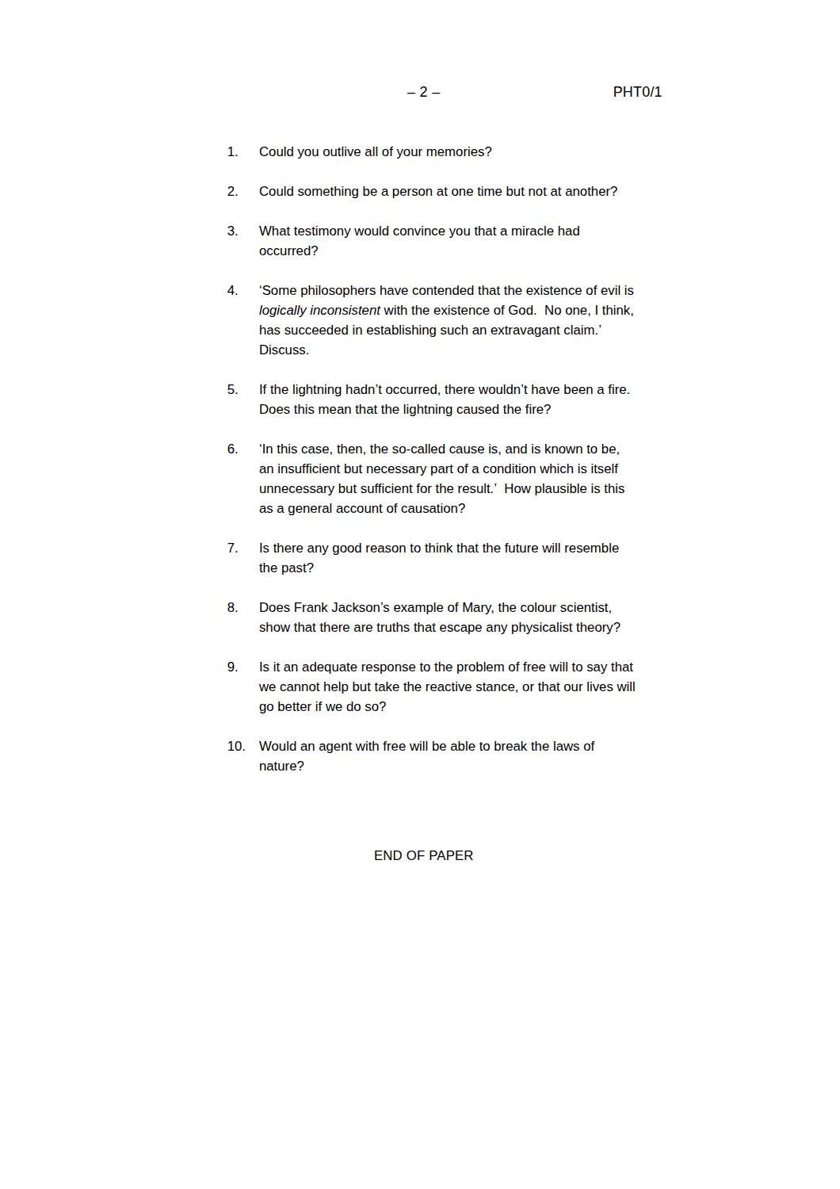– 2 – PHT0/1
Could you outlive all of your memories?
Could something be a person at one time but not at another?
What testimony would convince you that a miracle had occurred?
‘Some philosophers have contended that the existence of evil is logically inconsistent with the existence of God. No one, I think, has succeeded in establishing such an extravagant claim.’ Discuss.
If the lightning hadn’t occurred, there wouldn’t have been a fire. Does this mean that the lightning caused the fire?
‘In this case, then, the so-called cause is, and is known to be, an insufficient but necessary part of a condition which is itself unnecessary but sufficient for the result.’ How plausible is this as a general account of causation?
Is there any good reason to think that the future will resemble the past?
Does Frank Jackson’s example of Mary, the colour scientist, show that there are truths that escape any physicalist theory?
Is it an adequate response to the problem of free will to say that we cannot help but take the reactive stance, or that our lives will go better if we do so?
Would an agent with free will be able to break the laws of nature?
END OF PAPER